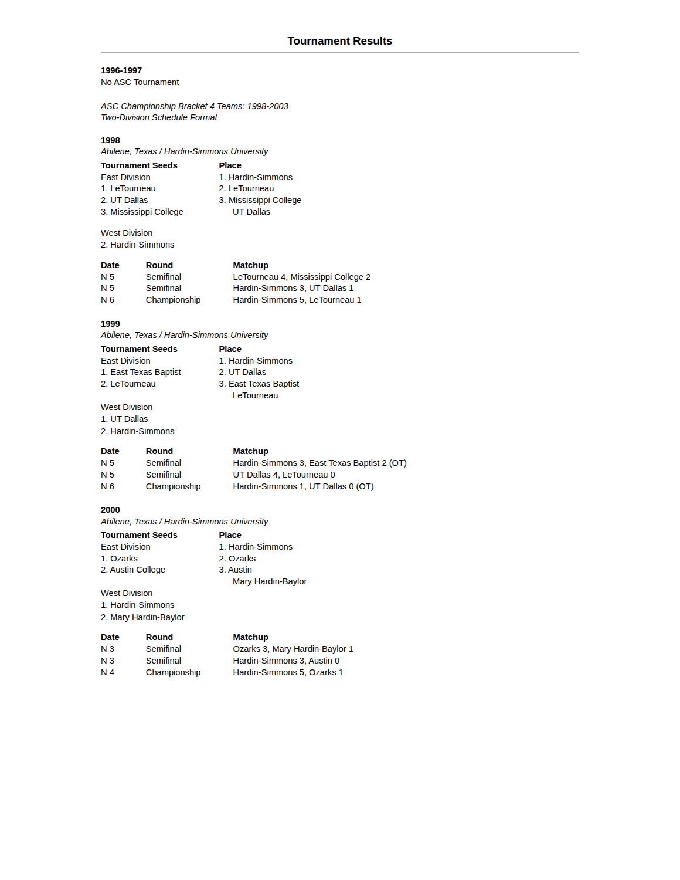Tournament Results
1996-1997
No ASC Tournament
ASC Championship Bracket 4 Teams: 1998-2003
Two-Division Schedule Format
1998
Abilene, Texas / Hardin-Simmons University
| Tournament Seeds | Place |
| --- | --- |
| East Division | 1. Hardin-Simmons |
| 1. LeTourneau | 2. LeTourneau |
| 2. UT Dallas | 3. Mississippi College |
| 3. Mississippi College | UT Dallas |
West Division
2. Hardin-Simmons
| Date | Round | Matchup |
| --- | --- | --- |
| N 5 | Semifinal | LeTourneau 4, Mississippi College 2 |
| N 5 | Semifinal | Hardin-Simmons 3, UT Dallas 1 |
| N 6 | Championship | Hardin-Simmons 5, LeTourneau 1 |
1999
Abilene, Texas / Hardin-Simmons University
| Tournament Seeds | Place |
| --- | --- |
| East Division | 1. Hardin-Simmons |
| 1. East Texas Baptist | 2. UT Dallas |
| 2. LeTourneau | 3. East Texas Baptist |
| | LeTourneau |
West Division
1. UT Dallas
2. Hardin-Simmons
| Date | Round | Matchup |
| --- | --- | --- |
| N 5 | Semifinal | Hardin-Simmons 3, East Texas Baptist 2 (OT) |
| N 5 | Semifinal | UT Dallas 4, LeTourneau 0 |
| N 6 | Championship | Hardin-Simmons 1, UT Dallas 0 (OT) |
2000
Abilene, Texas / Hardin-Simmons University
| Tournament Seeds | Place |
| --- | --- |
| East Division | 1. Hardin-Simmons |
| 1. Ozarks | 2. Ozarks |
| 2. Austin College | 3. Austin |
| | Mary Hardin-Baylor |
West Division
1. Hardin-Simmons
2. Mary Hardin-Baylor
| Date | Round | Matchup |
| --- | --- | --- |
| N 3 | Semifinal | Ozarks 3, Mary Hardin-Baylor 1 |
| N 3 | Semifinal | Hardin-Simmons 3, Austin 0 |
| N 4 | Championship | Hardin-Simmons 5, Ozarks 1 |